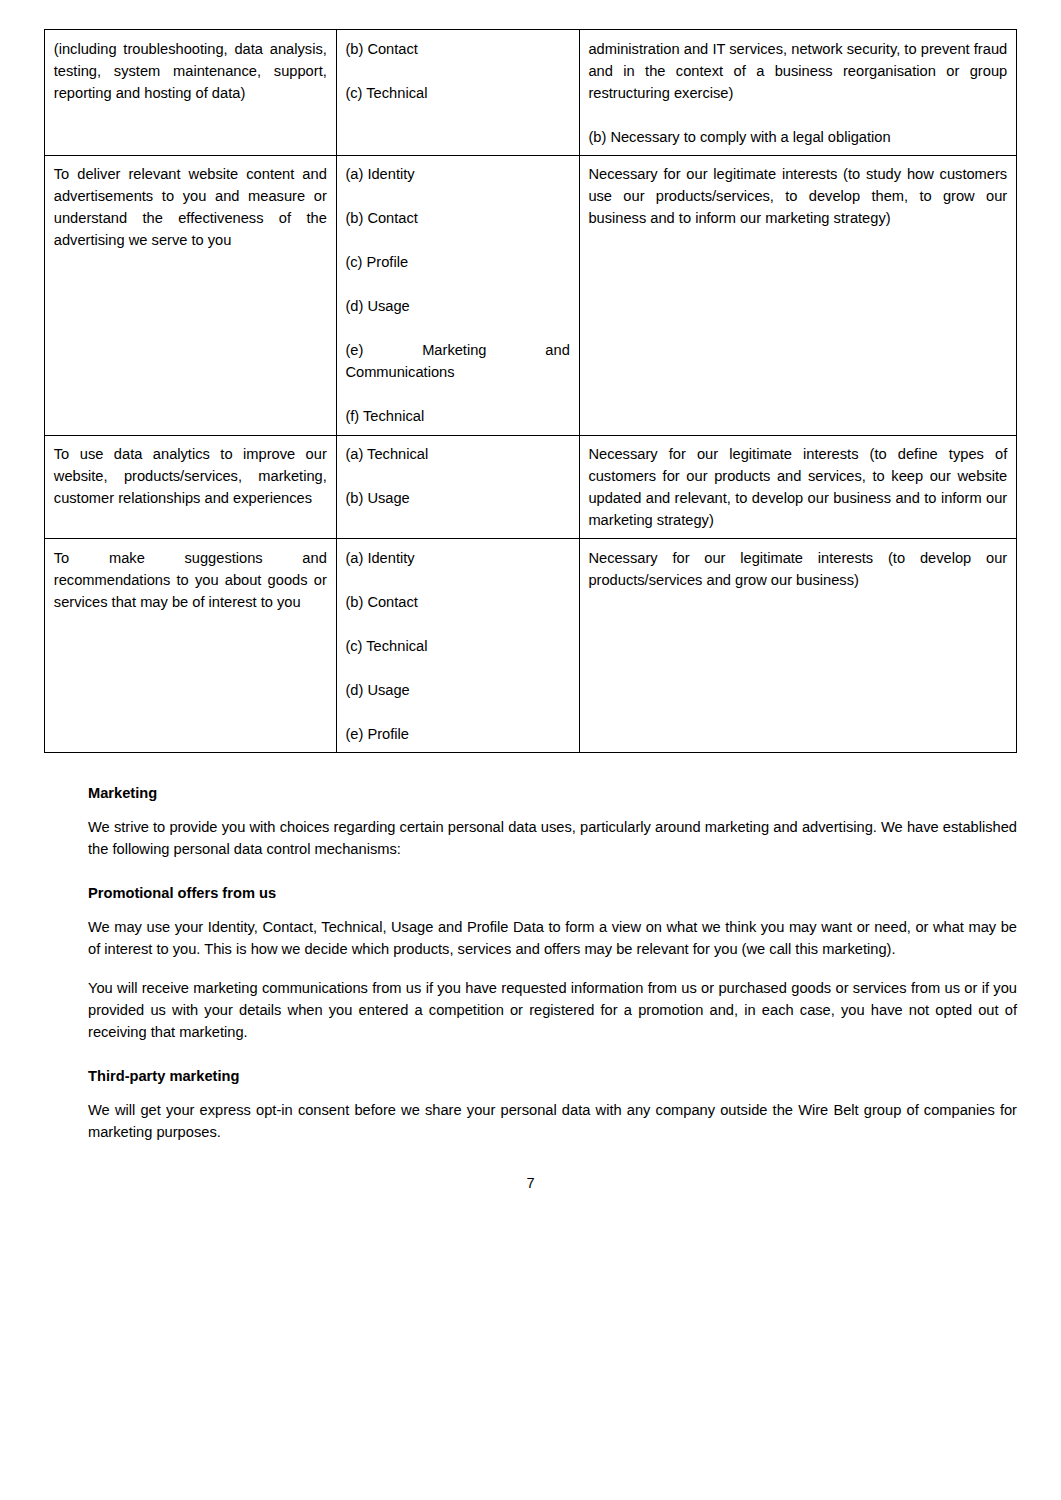| (including troubleshooting, data analysis, testing, system maintenance, support, reporting and hosting of data) | (b) Contact (c) Technical | administration and IT services, network security, to prevent fraud and in the context of a business reorganisation or group restructuring exercise) (b) Necessary to comply with a legal obligation |
| To deliver relevant website content and advertisements to you and measure or understand the effectiveness of the advertising we serve to you | (a) Identity (b) Contact (c) Profile (d) Usage (e) Marketing and Communications (f) Technical | Necessary for our legitimate interests (to study how customers use our products/services, to develop them, to grow our business and to inform our marketing strategy) |
| To use data analytics to improve our website, products/services, marketing, customer relationships and experiences | (a) Technical (b) Usage | Necessary for our legitimate interests (to define types of customers for our products and services, to keep our website updated and relevant, to develop our business and to inform our marketing strategy) |
| To make suggestions and recommendations to you about goods or services that may be of interest to you | (a) Identity (b) Contact (c) Technical (d) Usage (e) Profile | Necessary for our legitimate interests (to develop our products/services and grow our business) |
Marketing
We strive to provide you with choices regarding certain personal data uses, particularly around marketing and advertising. We have established the following personal data control mechanisms:
Promotional offers from us
We may use your Identity, Contact, Technical, Usage and Profile Data to form a view on what we think you may want or need, or what may be of interest to you. This is how we decide which products, services and offers may be relevant for you (we call this marketing).
You will receive marketing communications from us if you have requested information from us or purchased goods or services from us or if you provided us with your details when you entered a competition or registered for a promotion and, in each case, you have not opted out of receiving that marketing.
Third-party marketing
We will get your express opt-in consent before we share your personal data with any company outside the Wire Belt group of companies for marketing purposes.
7